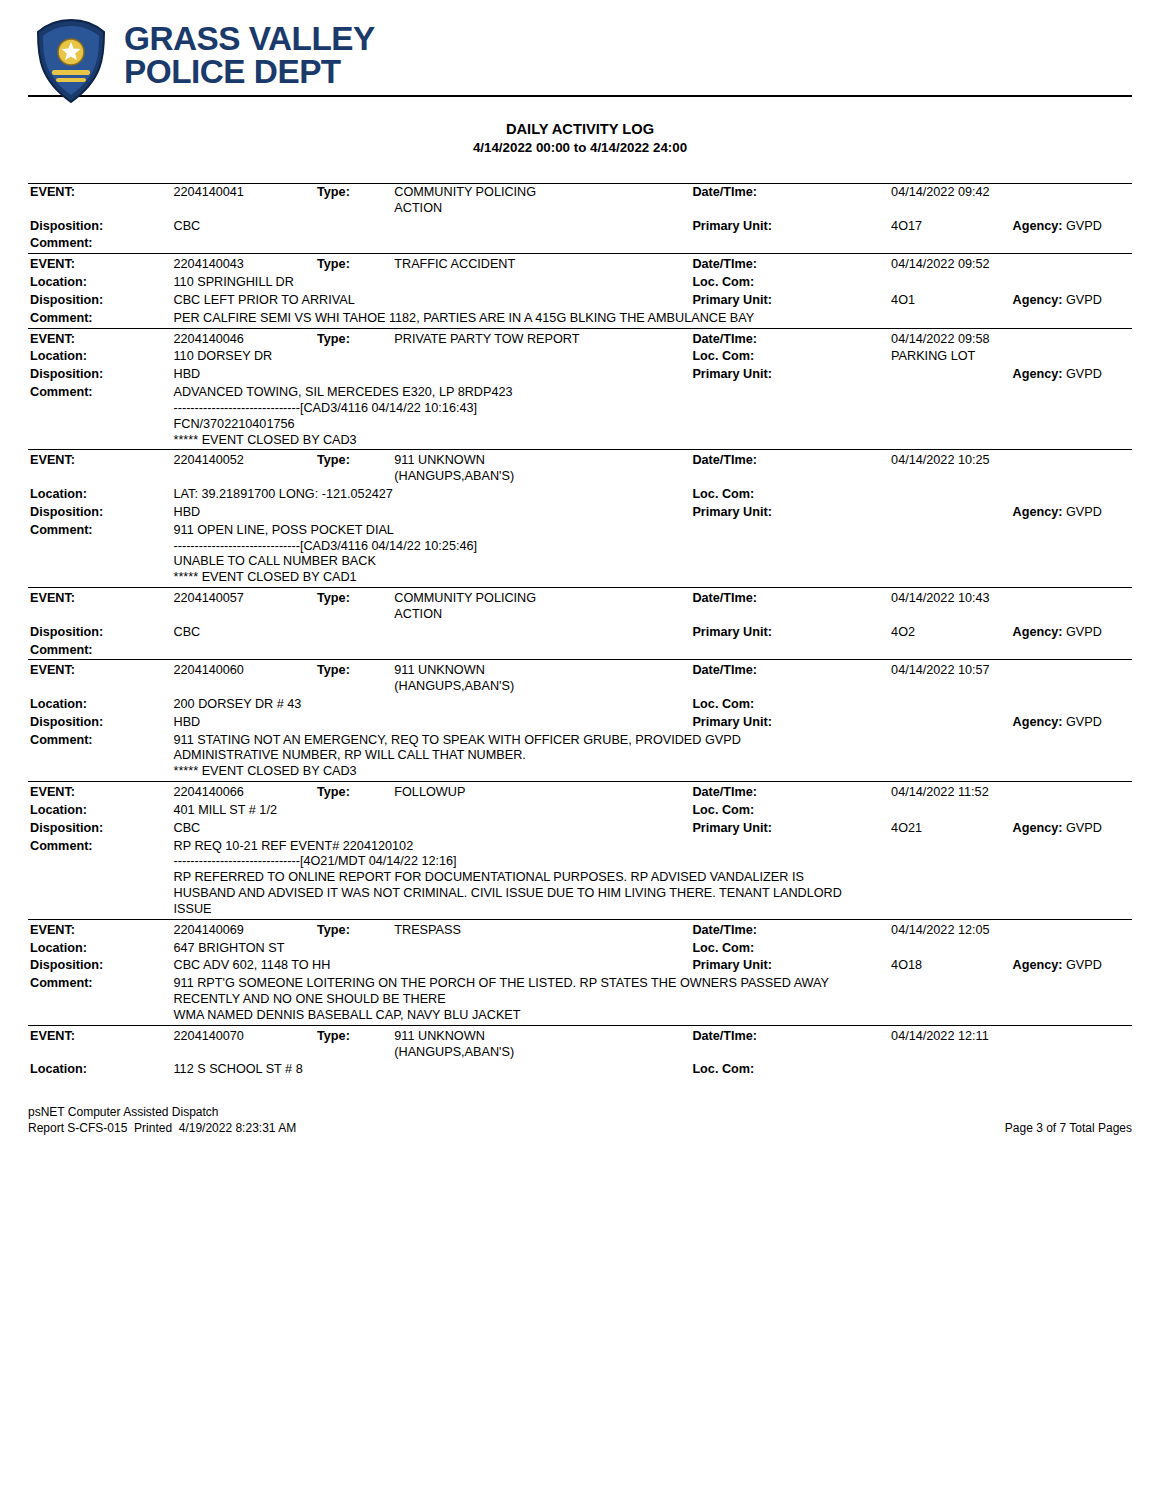GRASS VALLEY
POLICE DEPT
DAILY ACTIVITY LOG
4/14/2022 00:00 to 4/14/2022 24:00
| EVENT: | 2204140041 | Type: | COMMUNITY POLICING ACTION | Date/TIme: | 04/14/2022 09:42 |
| Disposition: | CBC | | Primary Unit: | 4O17 | Agency: GVPD |
| Comment: | |
| EVENT: | 2204140043 | Type: | TRAFFIC ACCIDENT | Date/TIme: | 04/14/2022 09:52 |
| Location: | 110 SPRINGHILL DR | Loc. Com: | |
| Disposition: | CBC LEFT PRIOR TO ARRIVAL | Primary Unit: | 4O1 | Agency: GVPD |
| Comment: | PER CALFIRE SEMI VS WHI TAHOE 1182, PARTIES ARE IN A 415G BLKING THE AMBULANCE BAY |
| EVENT: | 2204140046 | Type: | PRIVATE PARTY TOW REPORT | Date/TIme: | 04/14/2022 09:58 |
| Location: | 110 DORSEY DR | Loc. Com: | PARKING LOT |
| Disposition: | HBD | | Primary Unit: | | Agency: GVPD |
| Comment: | ADVANCED TOWING, SIL MERCEDES E320, LP 8RDP423 ------------------------------[CAD3/4116 04/14/22 10:16:43] FCN/3702210401756 ***** EVENT CLOSED BY CAD3 |
| EVENT: | 2204140052 | Type: | 911 UNKNOWN (HANGUPS,ABAN'S) | Date/TIme: | 04/14/2022 10:25 |
| Location: | LAT: 39.21891700 LONG: -121.052427 | Loc. Com: | |
| Disposition: | HBD | | Primary Unit: | | Agency: GVPD |
| Comment: | 911 OPEN LINE, POSS POCKET DIAL ------------------------------[CAD3/4116 04/14/22 10:25:46] UNABLE TO CALL NUMBER BACK ***** EVENT CLOSED BY CAD1 |
| EVENT: | 2204140057 | Type: | COMMUNITY POLICING ACTION | Date/TIme: | 04/14/2022 10:43 |
| Disposition: | CBC | | Primary Unit: | 4O2 | Agency: GVPD |
| Comment: | |
| EVENT: | 2204140060 | Type: | 911 UNKNOWN (HANGUPS,ABAN'S) | Date/TIme: | 04/14/2022 10:57 |
| Location: | 200 DORSEY DR # 43 | Loc. Com: | |
| Disposition: | HBD | | Primary Unit: | | Agency: GVPD |
| Comment: | 911 STATING NOT AN EMERGENCY, REQ TO SPEAK WITH OFFICER GRUBE, PROVIDED GVPD ADMINISTRATIVE NUMBER, RP WILL CALL THAT NUMBER. ***** EVENT CLOSED BY CAD3 |
| EVENT: | 2204140066 | Type: | FOLLOWUP | Date/TIme: | 04/14/2022 11:52 |
| Location: | 401 MILL ST # 1/2 | Loc. Com: | |
| Disposition: | CBC | | Primary Unit: | 4O21 | Agency: GVPD |
| Comment: | RP REQ 10-21 REF EVENT# 2204120102 ------------------------------[4O21/MDT 04/14/22 12:16] RP REFERRED TO ONLINE REPORT FOR DOCUMENTATIONAL PURPOSES. RP ADVISED VANDALIZER IS HUSBAND AND ADVISED IT WAS NOT CRIMINAL. CIVIL ISSUE DUE TO HIM LIVING THERE. TENANT LANDLORD ISSUE |
| EVENT: | 2204140069 | Type: | TRESPASS | Date/TIme: | 04/14/2022 12:05 |
| Location: | 647 BRIGHTON ST | Loc. Com: | |
| Disposition: | CBC ADV 602, 1148 TO HH | Primary Unit: | 4O18 | Agency: GVPD |
| Comment: | 911 RPT'G SOMEONE LOITERING ON THE PORCH OF THE LISTED. RP STATES THE OWNERS PASSED AWAY RECENTLY AND NO ONE SHOULD BE THERE WMA NAMED DENNIS BASEBALL CAP, NAVY BLU JACKET |
| EVENT: | 2204140070 | Type: | 911 UNKNOWN (HANGUPS,ABAN'S) | Date/TIme: | 04/14/2022 12:11 |
| Location: | 112 S SCHOOL ST # 8 | Loc. Com: | |
psNET Computer Assisted Dispatch
Report S-CFS-015 Printed 4/19/2022 8:23:31 AM Page 3 of 7 Total Pages